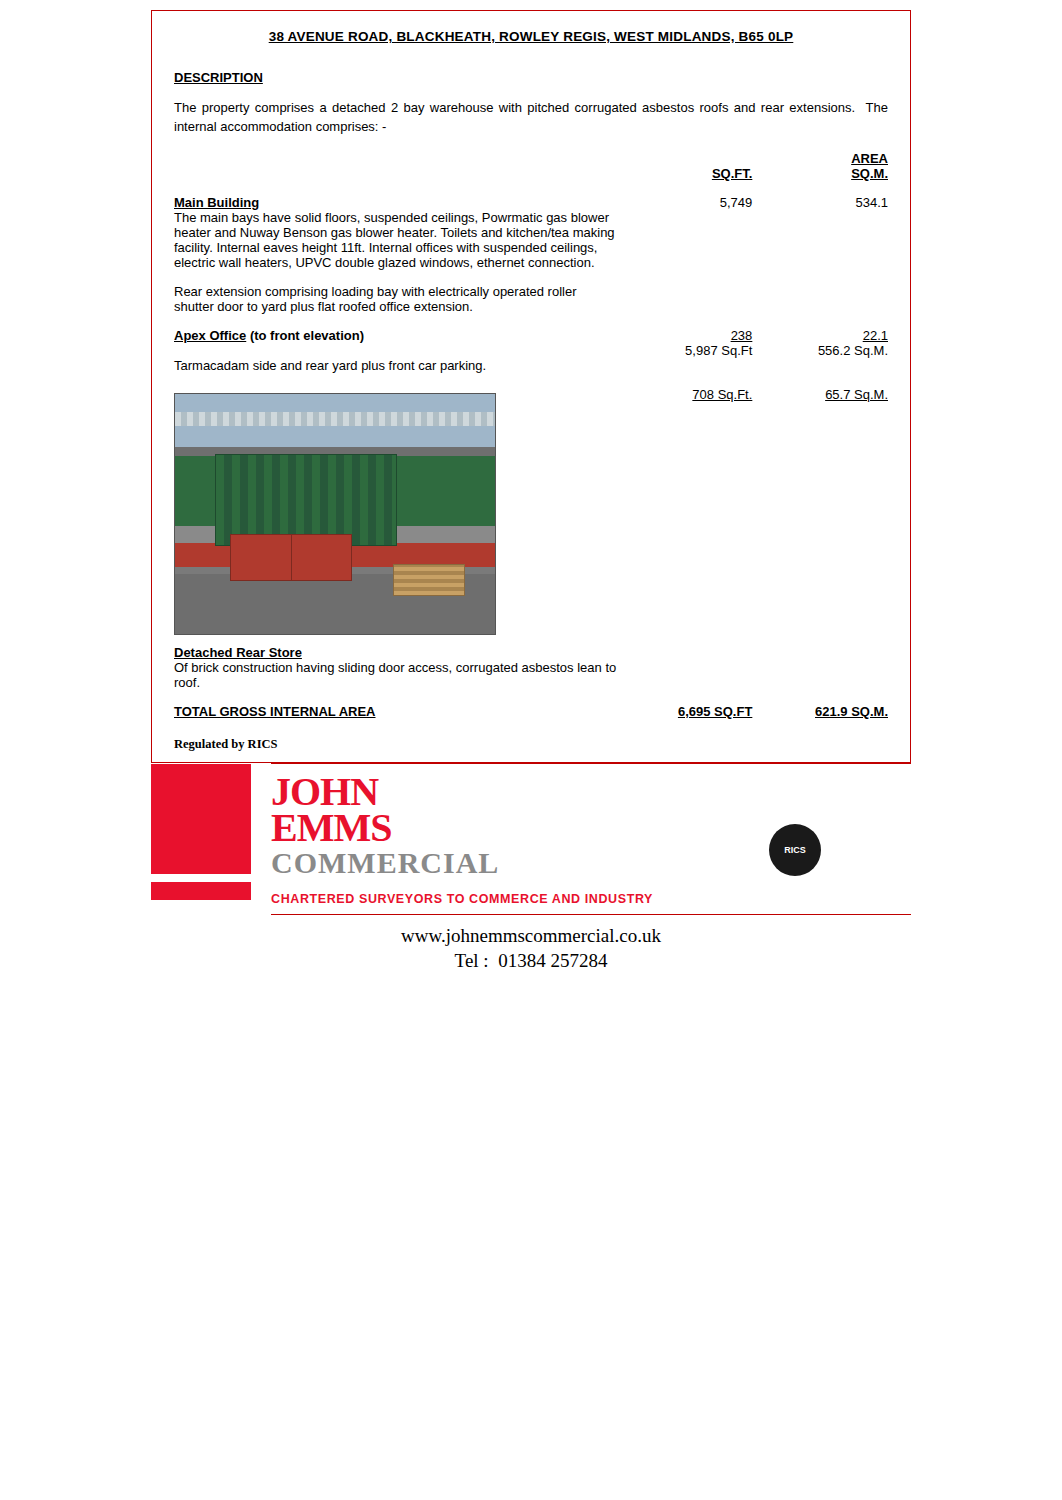38 AVENUE ROAD, BLACKHEATH, ROWLEY REGIS, WEST MIDLANDS, B65 0LP
DESCRIPTION
The property comprises a detached 2 bay warehouse with pitched corrugated asbestos roofs and rear extensions. The internal accommodation comprises: -
| | AREA |
| | SQ.FT. | SQ.M. |
| Main Building The main bays have solid floors, suspended ceilings, Powrmatic gas blower heater and Nuway Benson gas blower heater. Toilets and kitchen/tea making facility. Internal eaves height 11ft. Internal offices with suspended ceilings, electric wall heaters, UPVC double glazed windows, ethernet connection. | 5,749 | 534.1 |
| Rear extension comprising loading bay with electrically operated roller shutter door to yard plus flat roofed office extension. | | |
| Apex Office (to front elevation) | 238 | 22.1 |
| | 5,987 Sq.Ft | 556.2 Sq.M. |
| Tarmacadam side and rear yard plus front car parking. | | |
| | 708 Sq.Ft. | 65.7 Sq.M. |
| Detached Rear Store Of brick construction having sliding door access, corrugated asbestos lean to roof. | | |
| TOTAL GROSS INTERNAL AREA | 6,695 SQ.FT | 621.9 SQ.M. |
Regulated by RICS
JOHN EMMS COMMERCIAL
CHARTERED SURVEYORS TO COMMERCE AND INDUSTRY
RICS
www.johnemmscommercial.co.uk
Tel : 01384 257284